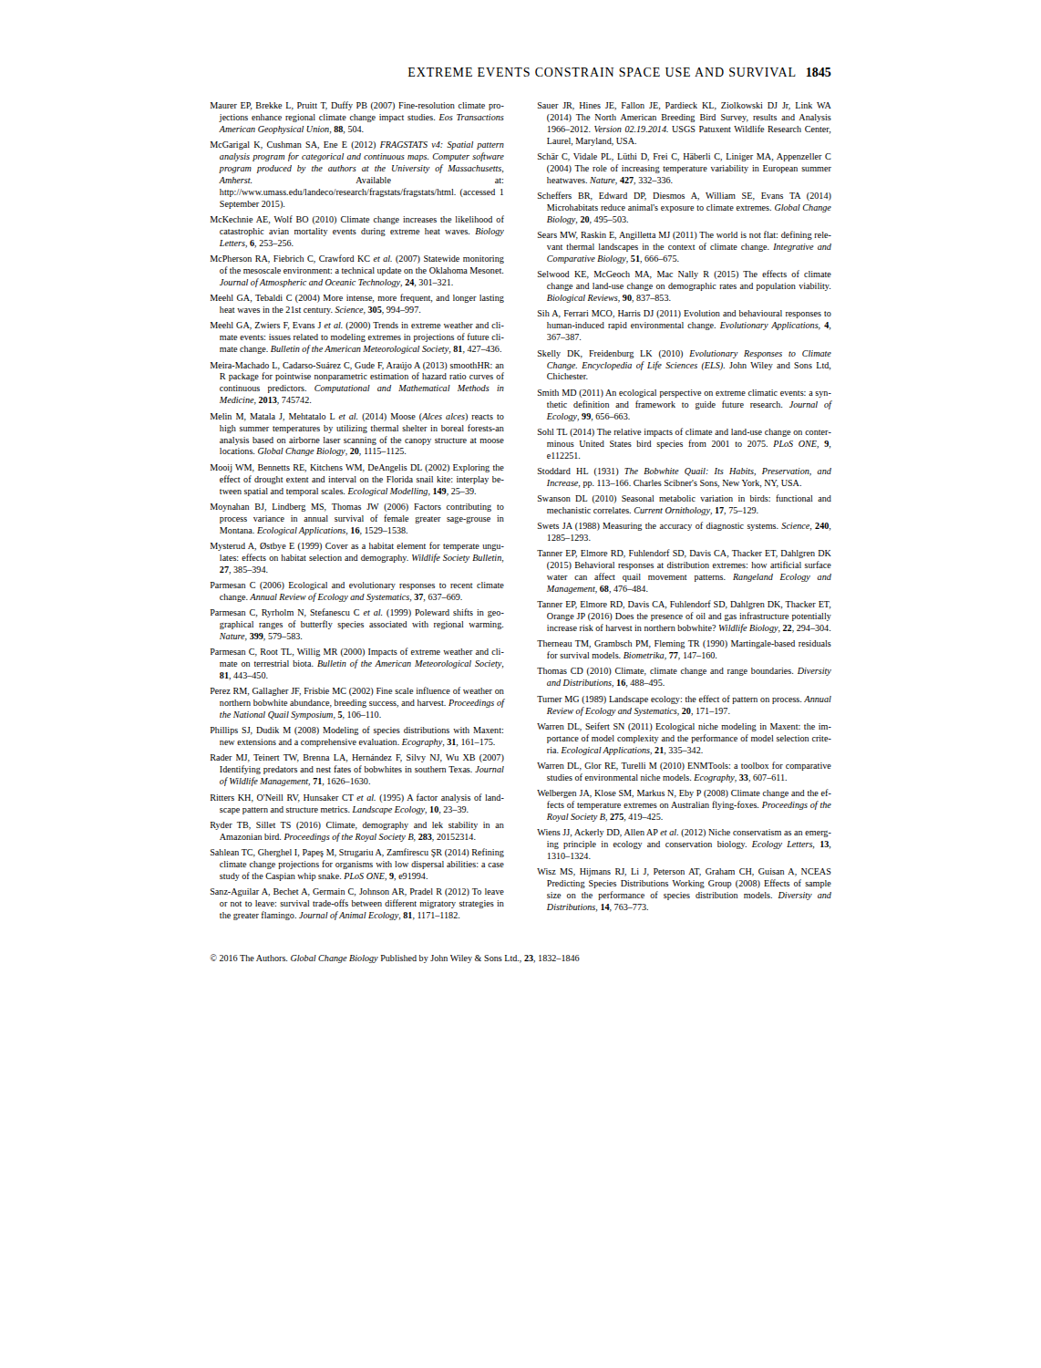EXTREME EVENTS CONSTRAIN SPACE USE AND SURVIVAL1845
Maurer EP, Brekke L, Pruitt T, Duffy PB (2007) Fine-resolution climate projections enhance regional climate change impact studies. Eos Transactions American Geophysical Union, 88, 504.
McGarigal K, Cushman SA, Ene E (2012) FRAGSTATS v4: Spatial pattern analysis program for categorical and continuous maps. Computer software program produced by the authors at the University of Massachusetts, Amherst. Available at: http://www.umass.edu/landeco/research/fragstats/fragstats/html. (accessed 1 September 2015).
McKechnie AE, Wolf BO (2010) Climate change increases the likelihood of catastrophic avian mortality events during extreme heat waves. Biology Letters, 6, 253–256.
McPherson RA, Fiebrich C, Crawford KC et al. (2007) Statewide monitoring of the mesoscale environment: a technical update on the Oklahoma Mesonet. Journal of Atmospheric and Oceanic Technology, 24, 301–321.
Meehl GA, Tebaldi C (2004) More intense, more frequent, and longer lasting heat waves in the 21st century. Science, 305, 994–997.
Meehl GA, Zwiers F, Evans J et al. (2000) Trends in extreme weather and climate events: issues related to modeling extremes in projections of future climate change. Bulletin of the American Meteorological Society, 81, 427–436.
Meira-Machado L, Cadarso-Suárez C, Gude F, Araújo A (2013) smoothHR: an R package for pointwise nonparametric estimation of hazard ratio curves of continuous predictors. Computational and Mathematical Methods in Medicine, 2013, 745742.
Melin M, Matala J, Mehtatalo L et al. (2014) Moose (Alces alces) reacts to high summer temperatures by utilizing thermal shelter in boreal forests-an analysis based on airborne laser scanning of the canopy structure at moose locations. Global Change Biology, 20, 1115–1125.
Mooij WM, Bennetts RE, Kitchens WM, DeAngelis DL (2002) Exploring the effect of drought extent and interval on the Florida snail kite: interplay between spatial and temporal scales. Ecological Modelling, 149, 25–39.
Moynahan BJ, Lindberg MS, Thomas JW (2006) Factors contributing to process variance in annual survival of female greater sage-grouse in Montana. Ecological Applications, 16, 1529–1538.
Mysterud A, Østbye E (1999) Cover as a habitat element for temperate ungulates: effects on habitat selection and demography. Wildlife Society Bulletin, 27, 385–394.
Parmesan C (2006) Ecological and evolutionary responses to recent climate change. Annual Review of Ecology and Systematics, 37, 637–669.
Parmesan C, Ryrholm N, Stefanescu C et al. (1999) Poleward shifts in geographical ranges of butterfly species associated with regional warming. Nature, 399, 579–583.
Parmesan C, Root TL, Willig MR (2000) Impacts of extreme weather and climate on terrestrial biota. Bulletin of the American Meteorological Society, 81, 443–450.
Perez RM, Gallagher JF, Frisbie MC (2002) Fine scale influence of weather on northern bobwhite abundance, breeding success, and harvest. Proceedings of the National Quail Symposium, 5, 106–110.
Phillips SJ, Dudik M (2008) Modeling of species distributions with Maxent: new extensions and a comprehensive evaluation. Ecography, 31, 161–175.
Rader MJ, Teinert TW, Brenna LA, Hernández F, Silvy NJ, Wu XB (2007) Identifying predators and nest fates of bobwhites in southern Texas. Journal of Wildlife Management, 71, 1626–1630.
Ritters KH, O'Neill RV, Hunsaker CT et al. (1995) A factor analysis of landscape pattern and structure metrics. Landscape Ecology, 10, 23–39.
Ryder TB, Sillet TS (2016) Climate, demography and lek stability in an Amazonian bird. Proceedings of the Royal Society B, 283, 20152314.
Sahlean TC, Gherghel I, Papeş M, Strugariu A, Zamfirescu ŞR (2014) Refining climate change projections for organisms with low dispersal abilities: a case study of the Caspian whip snake. PLoS ONE, 9, e91994.
Sanz-Aguilar A, Bechet A, Germain C, Johnson AR, Pradel R (2012) To leave or not to leave: survival trade-offs between different migratory strategies in the greater flamingo. Journal of Animal Ecology, 81, 1171–1182.
Sauer JR, Hines JE, Fallon JE, Pardieck KL, Ziolkowski DJ Jr, Link WA (2014) The North American Breeding Bird Survey, results and Analysis 1966–2012. Version 02.19.2014. USGS Patuxent Wildlife Research Center, Laurel, Maryland, USA.
Schär C, Vidale PL, Lüthi D, Frei C, Häberli C, Liniger MA, Appenzeller C (2004) The role of increasing temperature variability in European summer heatwaves. Nature, 427, 332–336.
Scheffers BR, Edward DP, Diesmos A, William SE, Evans TA (2014) Microhabitats reduce animal's exposure to climate extremes. Global Change Biology, 20, 495–503.
Sears MW, Raskin E, Angilletta MJ (2011) The world is not flat: defining relevant thermal landscapes in the context of climate change. Integrative and Comparative Biology, 51, 666–675.
Selwood KE, McGeoch MA, Mac Nally R (2015) The effects of climate change and land-use change on demographic rates and population viability. Biological Reviews, 90, 837–853.
Sih A, Ferrari MCO, Harris DJ (2011) Evolution and behavioural responses to human-induced rapid environmental change. Evolutionary Applications, 4, 367–387.
Skelly DK, Freidenburg LK (2010) Evolutionary Responses to Climate Change. Encyclopedia of Life Sciences (ELS). John Wiley and Sons Ltd, Chichester.
Smith MD (2011) An ecological perspective on extreme climatic events: a synthetic definition and framework to guide future research. Journal of Ecology, 99, 656–663.
Sohl TL (2014) The relative impacts of climate and land-use change on conterminous United States bird species from 2001 to 2075. PLoS ONE, 9, e112251.
Stoddard HL (1931) The Bobwhite Quail: Its Habits, Preservation, and Increase, pp. 113–166. Charles Scibner's Sons, New York, NY, USA.
Swanson DL (2010) Seasonal metabolic variation in birds: functional and mechanistic correlates. Current Ornithology, 17, 75–129.
Swets JA (1988) Measuring the accuracy of diagnostic systems. Science, 240, 1285–1293.
Tanner EP, Elmore RD, Fuhlendorf SD, Davis CA, Thacker ET, Dahlgren DK (2015) Behavioral responses at distribution extremes: how artificial surface water can affect quail movement patterns. Rangeland Ecology and Management, 68, 476–484.
Tanner EP, Elmore RD, Davis CA, Fuhlendorf SD, Dahlgren DK, Thacker ET, Orange JP (2016) Does the presence of oil and gas infrastructure potentially increase risk of harvest in northern bobwhite? Wildlife Biology, 22, 294–304.
Therneau TM, Grambsch PM, Fleming TR (1990) Martingale-based residuals for survival models. Biometrika, 77, 147–160.
Thomas CD (2010) Climate, climate change and range boundaries. Diversity and Distributions, 16, 488–495.
Turner MG (1989) Landscape ecology: the effect of pattern on process. Annual Review of Ecology and Systematics, 20, 171–197.
Warren DL, Seifert SN (2011) Ecological niche modeling in Maxent: the importance of model complexity and the performance of model selection criteria. Ecological Applications, 21, 335–342.
Warren DL, Glor RE, Turelli M (2010) ENMTools: a toolbox for comparative studies of environmental niche models. Ecography, 33, 607–611.
Welbergen JA, Klose SM, Markus N, Eby P (2008) Climate change and the effects of temperature extremes on Australian flying-foxes. Proceedings of the Royal Society B, 275, 419–425.
Wiens JJ, Ackerly DD, Allen AP et al. (2012) Niche conservatism as an emerging principle in ecology and conservation biology. Ecology Letters, 13, 1310–1324.
Wisz MS, Hijmans RJ, Li J, Peterson AT, Graham CH, Guisan A, NCEAS Predicting Species Distributions Working Group (2008) Effects of sample size on the performance of species distribution models. Diversity and Distributions, 14, 763–773.
© 2016 The Authors. Global Change Biology Published by John Wiley & Sons Ltd., 23, 1832–1846